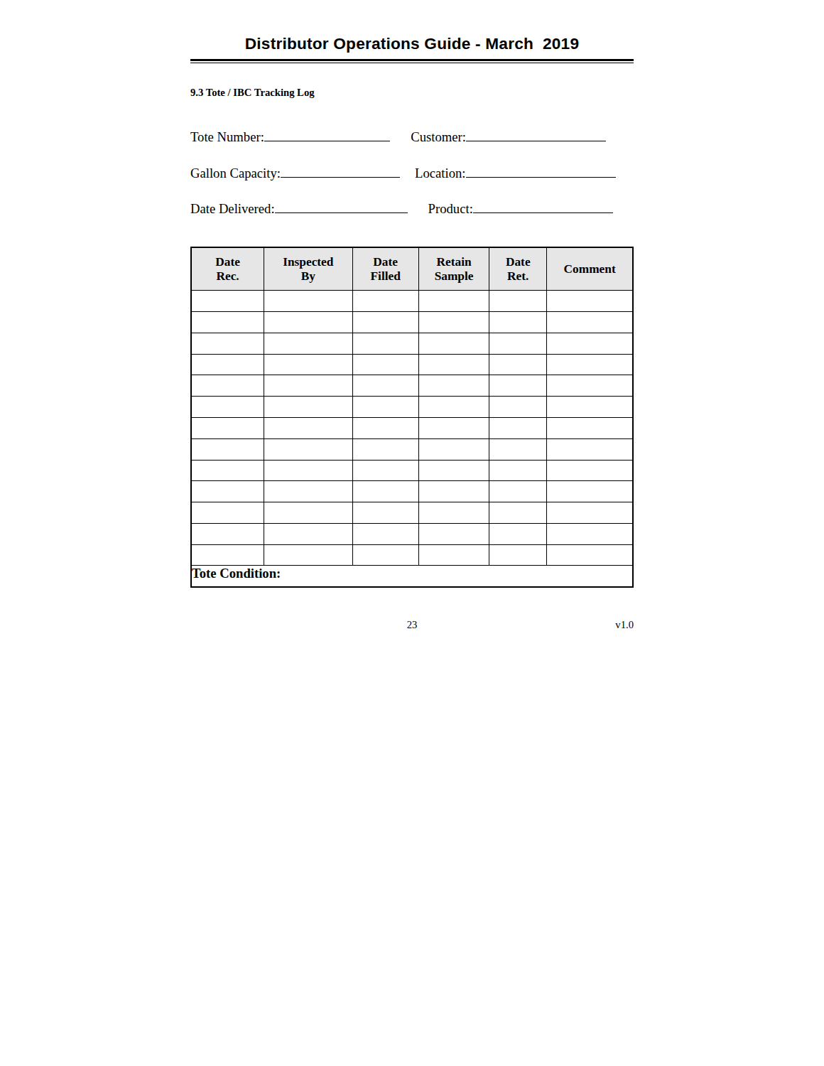Distributor Operations Guide - March 2019
9.3 Tote / IBC Tracking Log
Tote Number: Customer:
Gallon Capacity: Location:
Date Delivered: Product:
| Date Rec. | Inspected By | Date Filled | Retain Sample | Date Ret. | Comment |
| --- | --- | --- | --- | --- | --- |
| Tote Condition: |
23
v1.0